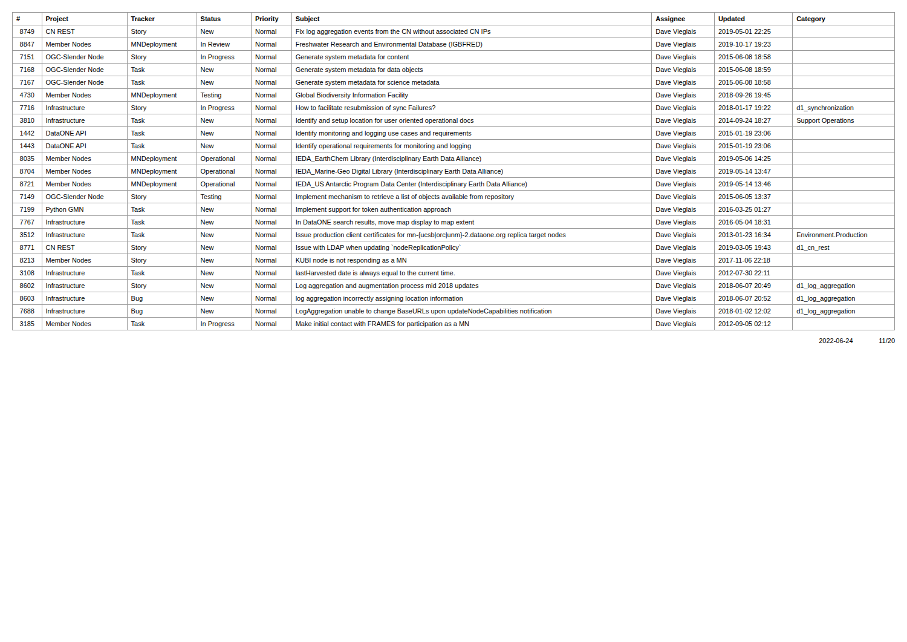| # | Project | Tracker | Status | Priority | Subject | Assignee | Updated | Category |
| --- | --- | --- | --- | --- | --- | --- | --- | --- |
| 8749 | CN REST | Story | New | Normal | Fix log aggregation events from the CN without associated CN IPs | Dave Vieglais | 2019-05-01 22:25 | |
| 8847 | Member Nodes | MNDeployment | In Review | Normal | Freshwater Research and Environmental Database (IGBFRED) | Dave Vieglais | 2019-10-17 19:23 | |
| 7151 | OGC-Slender Node | Story | In Progress | Normal | Generate system metadata for content | Dave Vieglais | 2015-06-08 18:58 | |
| 7168 | OGC-Slender Node | Task | New | Normal | Generate system metadata for data objects | Dave Vieglais | 2015-06-08 18:59 | |
| 7167 | OGC-Slender Node | Task | New | Normal | Generate system metadata for science metadata | Dave Vieglais | 2015-06-08 18:58 | |
| 4730 | Member Nodes | MNDeployment | Testing | Normal | Global Biodiversity Information Facility | Dave Vieglais | 2018-09-26 19:45 | |
| 7716 | Infrastructure | Story | In Progress | Normal | How to facilitate resubmission of sync Failures? | Dave Vieglais | 2018-01-17 19:22 | d1_synchronization |
| 3810 | Infrastructure | Task | New | Normal | Identify and setup location for user oriented operational docs | Dave Vieglais | 2014-09-24 18:27 | Support Operations |
| 1442 | DataONE API | Task | New | Normal | Identify monitoring and logging use cases and requirements | Dave Vieglais | 2015-01-19 23:06 | |
| 1443 | DataONE API | Task | New | Normal | Identify operational requirements for monitoring and logging | Dave Vieglais | 2015-01-19 23:06 | |
| 8035 | Member Nodes | MNDeployment | Operational | Normal | IEDA_EarthChem Library (Interdisciplinary Earth Data Alliance) | Dave Vieglais | 2019-05-06 14:25 | |
| 8704 | Member Nodes | MNDeployment | Operational | Normal | IEDA_Marine-Geo Digital Library (Interdisciplinary Earth Data Alliance) | Dave Vieglais | 2019-05-14 13:47 | |
| 8721 | Member Nodes | MNDeployment | Operational | Normal | IEDA_US Antarctic Program Data Center (Interdisciplinary Earth Data Alliance) | Dave Vieglais | 2019-05-14 13:46 | |
| 7149 | OGC-Slender Node | Story | Testing | Normal | Implement mechanism to retrieve a list of objects available from repository | Dave Vieglais | 2015-06-05 13:37 | |
| 7199 | Python GMN | Task | New | Normal | Implement support for token authentication approach | Dave Vieglais | 2016-03-25 01:27 | |
| 7767 | Infrastructure | Task | New | Normal | In DataONE search results, move map display to map extent | Dave Vieglais | 2016-05-04 18:31 | |
| 3512 | Infrastructure | Task | New | Normal | Issue production client certificates for mn-{ucsb/orc/unm}-2.dataone.org replica target nodes | Dave Vieglais | 2013-01-23 16:34 | Environment.Production |
| 8771 | CN REST | Story | New | Normal | Issue with LDAP when updating `nodeReplicationPolicy` | Dave Vieglais | 2019-03-05 19:43 | d1_cn_rest |
| 8213 | Member Nodes | Story | New | Normal | KUBI node is not responding as a MN | Dave Vieglais | 2017-11-06 22:18 | |
| 3108 | Infrastructure | Task | New | Normal | lastHarvested date is always equal to the current time. | Dave Vieglais | 2012-07-30 22:11 | |
| 8602 | Infrastructure | Story | New | Normal | Log aggregation and augmentation process mid 2018 updates | Dave Vieglais | 2018-06-07 20:49 | d1_log_aggregation |
| 8603 | Infrastructure | Bug | New | Normal | log aggregation incorrectly assigning location information | Dave Vieglais | 2018-06-07 20:52 | d1_log_aggregation |
| 7688 | Infrastructure | Bug | New | Normal | LogAggregation unable to change BaseURLs upon updateNodeCapabilities notification | Dave Vieglais | 2018-01-02 12:02 | d1_log_aggregation |
| 3185 | Member Nodes | Task | In Progress | Normal | Make initial contact with FRAMES for participation as a MN | Dave Vieglais | 2012-09-05 02:12 | |
2022-06-24 11/20